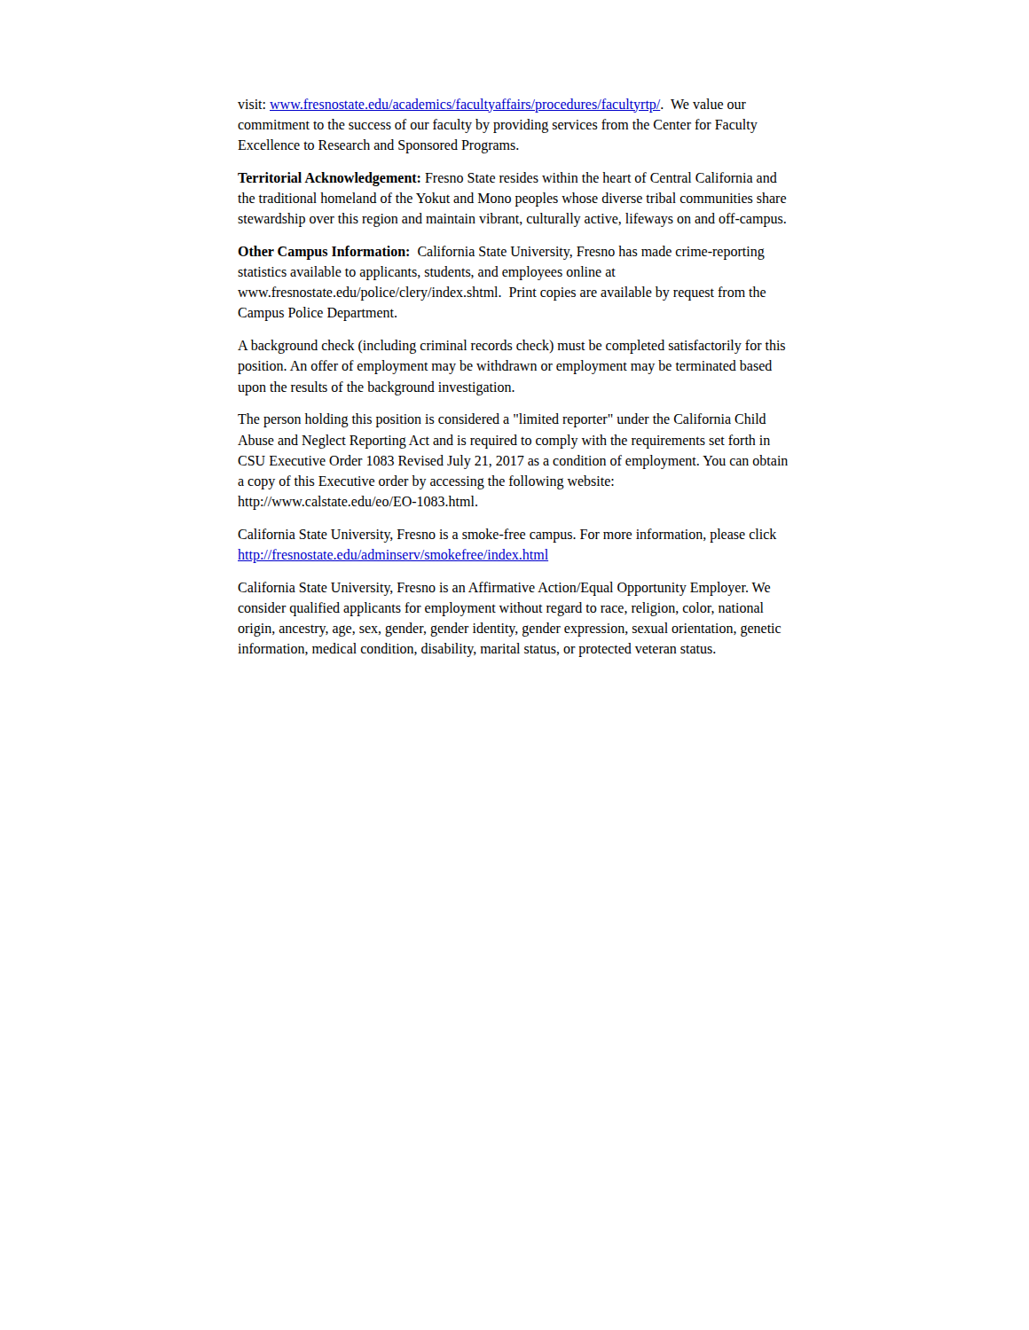visit: www.fresnostate.edu/academics/facultyaffairs/procedures/facultyrtp/. We value our commitment to the success of our faculty by providing services from the Center for Faculty Excellence to Research and Sponsored Programs.
Territorial Acknowledgement: Fresno State resides within the heart of Central California and the traditional homeland of the Yokut and Mono peoples whose diverse tribal communities share stewardship over this region and maintain vibrant, culturally active, lifeways on and off-campus.
Other Campus Information: California State University, Fresno has made crime-reporting statistics available to applicants, students, and employees online at www.fresnostate.edu/police/clery/index.shtml. Print copies are available by request from the Campus Police Department.
A background check (including criminal records check) must be completed satisfactorily for this position. An offer of employment may be withdrawn or employment may be terminated based upon the results of the background investigation.
The person holding this position is considered a "limited reporter" under the California Child Abuse and Neglect Reporting Act and is required to comply with the requirements set forth in CSU Executive Order 1083 Revised July 21, 2017 as a condition of employment. You can obtain a copy of this Executive order by accessing the following website: http://www.calstate.edu/eo/EO-1083.html.
California State University, Fresno is a smoke-free campus. For more information, please click http://fresnostate.edu/adminserv/smokefree/index.html
California State University, Fresno is an Affirmative Action/Equal Opportunity Employer. We consider qualified applicants for employment without regard to race, religion, color, national origin, ancestry, age, sex, gender, gender identity, gender expression, sexual orientation, genetic information, medical condition, disability, marital status, or protected veteran status.